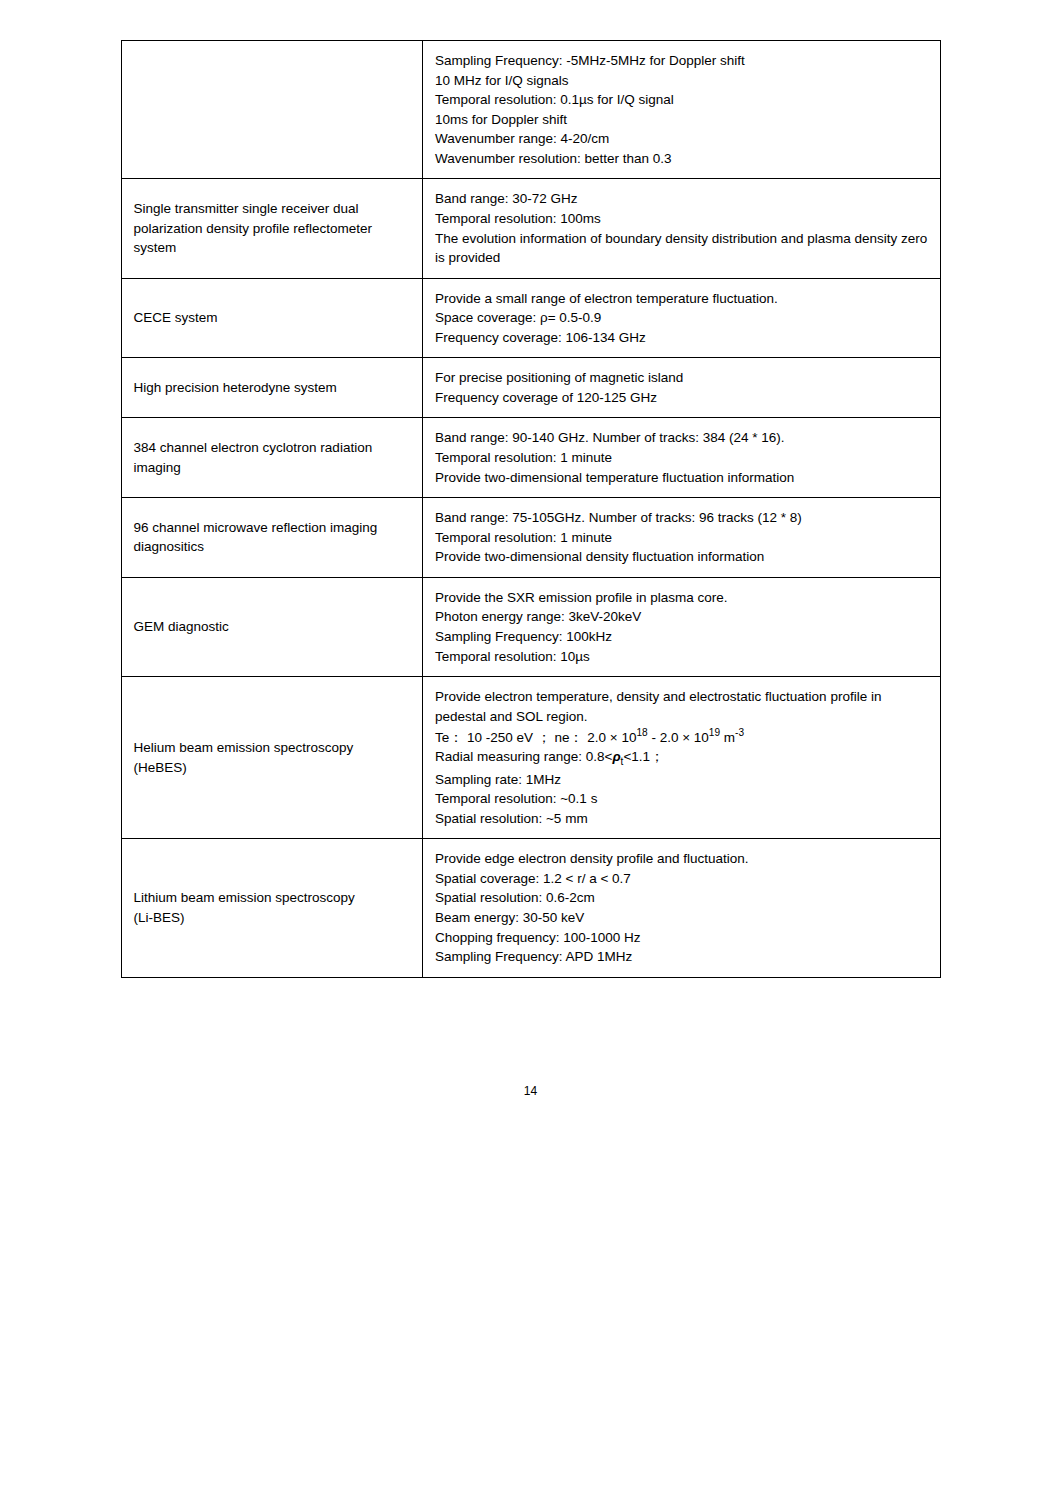| | Sampling Frequency: -5MHz-5MHz for Doppler shift 10 MHz for I/Q signals Temporal resolution: 0.1µs for I/Q signal 10ms for Doppler shift Wavenumber range: 4-20/cm Wavenumber resolution: better than 0.3 |
| Single transmitter single receiver dual polarization density profile reflectometer system | Band range: 30-72 GHz Temporal resolution: 100ms The evolution information of boundary density distribution and plasma density zero is provided |
| CECE system | Provide a small range of electron temperature fluctuation. Space coverage: ρ= 0.5-0.9 Frequency coverage: 106-134 GHz |
| High precision heterodyne system | For precise positioning of magnetic island Frequency coverage of 120-125 GHz |
| 384 channel electron cyclotron radiation imaging | Band range: 90-140 GHz. Number of tracks: 384 (24 * 16). Temporal resolution: 1 minute Provide two-dimensional temperature fluctuation information |
| 96 channel microwave reflection imaging diagnositics | Band range: 75-105GHz. Number of tracks: 96 tracks (12 * 8) Temporal resolution: 1 minute Provide two-dimensional density fluctuation information |
| GEM diagnostic | Provide the SXR emission profile in plasma core. Photon energy range: 3keV-20keV Sampling Frequency: 100kHz Temporal resolution: 10µs |
| Helium beam emission spectroscopy (HeBES) | Provide electron temperature, density and electrostatic fluctuation profile in pedestal and SOL region. Te： 10 -250 eV ； ne： 2.0 × 10 18 - 2.0 × 10 19 m -3 Radial measuring range: 0.8< ρ t <1.1； Sampling rate: 1MHz Temporal resolution: ~0.1 s Spatial resolution: ~5 mm |
| Lithium beam emission spectroscopy (Li-BES) | Provide edge electron density profile and fluctuation. Spatial coverage: 1.2 < r/ a < 0.7 Spatial resolution: 0.6-2cm Beam energy: 30-50 keV Chopping frequency: 100-1000 Hz Sampling Frequency: APD 1MHz |
14